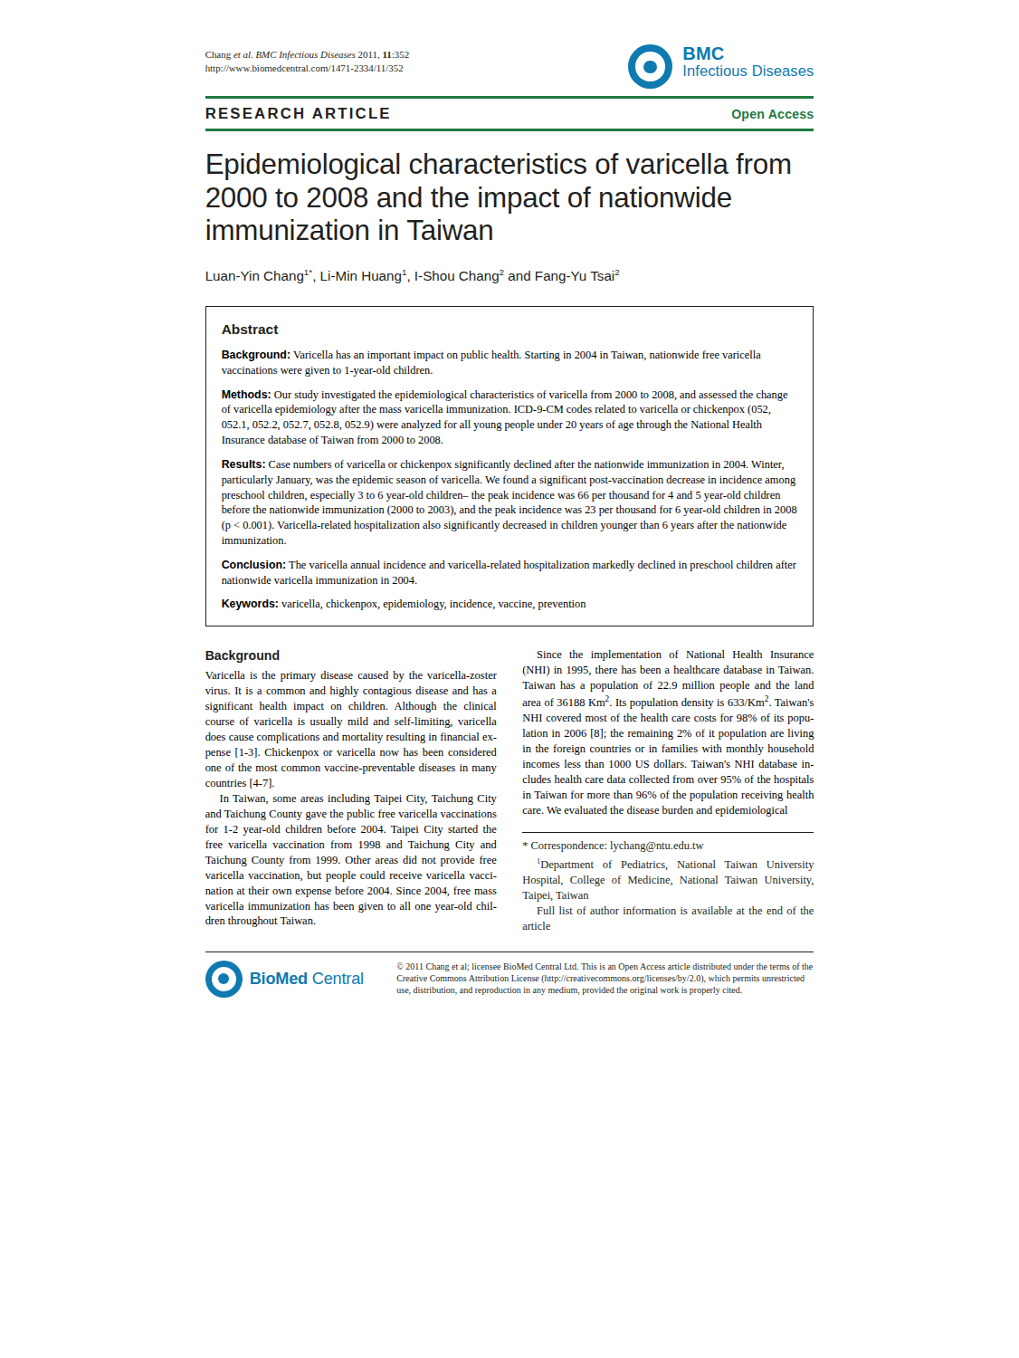Chang et al. BMC Infectious Diseases 2011, 11:352
http://www.biomedcentral.com/1471-2334/11/352
BMC
Infectious Diseases
RESEARCH ARTICLE
Open Access
Epidemiological characteristics of varicella from 2000 to 2008 and the impact of nationwide immunization in Taiwan
Luan-Yin Chang1*, Li-Min Huang1, I-Shou Chang2 and Fang-Yu Tsai2
Abstract
Background: Varicella has an important impact on public health. Starting in 2004 in Taiwan, nationwide free varicella vaccinations were given to 1-year-old children.
Methods: Our study investigated the epidemiological characteristics of varicella from 2000 to 2008, and assessed the change of varicella epidemiology after the mass varicella immunization. ICD-9-CM codes related to varicella or chickenpox (052, 052.1, 052.2, 052.7, 052.8, 052.9) were analyzed for all young people under 20 years of age through the National Health Insurance database of Taiwan from 2000 to 2008.
Results: Case numbers of varicella or chickenpox significantly declined after the nationwide immunization in 2004. Winter, particularly January, was the epidemic season of varicella. We found a significant post-vaccination decrease in incidence among preschool children, especially 3 to 6 year-old children– the peak incidence was 66 per thousand for 4 and 5 year-old children before the nationwide immunization (2000 to 2003), and the peak incidence was 23 per thousand for 6 year-old children in 2008 (p < 0.001). Varicella-related hospitalization also significantly decreased in children younger than 6 years after the nationwide immunization.
Conclusion: The varicella annual incidence and varicella-related hospitalization markedly declined in preschool children after nationwide varicella immunization in 2004.
Keywords: varicella, chickenpox, epidemiology, incidence, vaccine, prevention
Background
Varicella is the primary disease caused by the varicella-zoster virus. It is a common and highly contagious disease and has a significant health impact on children. Although the clinical course of varicella is usually mild and self-limiting, varicella does cause complications and mortality resulting in financial expense [1-3]. Chickenpox or varicella now has been considered one of the most common vaccine-preventable diseases in many countries [4-7].
In Taiwan, some areas including Taipei City, Taichung City and Taichung County gave the public free varicella vaccinations for 1-2 year-old children before 2004. Taipei City started the free varicella vaccination from 1998 and Taichung City and Taichung County from 1999. Other areas did not provide free varicella vaccination, but people could receive varicella vaccination at their own expense before 2004. Since 2004, free mass varicella immunization has been given to all one year-old children throughout Taiwan.
Since the implementation of National Health Insurance (NHI) in 1995, there has been a healthcare database in Taiwan. Taiwan has a population of 22.9 million people and the land area of 36188 Km2. Its population density is 633/Km2. Taiwan's NHI covered most of the health care costs for 98% of its population in 2006 [8]; the remaining 2% of it population are living in the foreign countries or in families with monthly household incomes less than 1000 US dollars. Taiwan's NHI database includes health care data collected from over 95% of the hospitals in Taiwan for more than 96% of the population receiving health care. We evaluated the disease burden and epidemiological
* Correspondence: lychang@ntu.edu.tw
1Department of Pediatrics, National Taiwan University Hospital, College of Medicine, National Taiwan University, Taipei, Taiwan
Full list of author information is available at the end of the article
BioMed Central
© 2011 Chang et al; licensee BioMed Central Ltd. This is an Open Access article distributed under the terms of the Creative Commons Attribution License (http://creativecommons.org/licenses/by/2.0), which permits unrestricted use, distribution, and reproduction in any medium, provided the original work is properly cited.